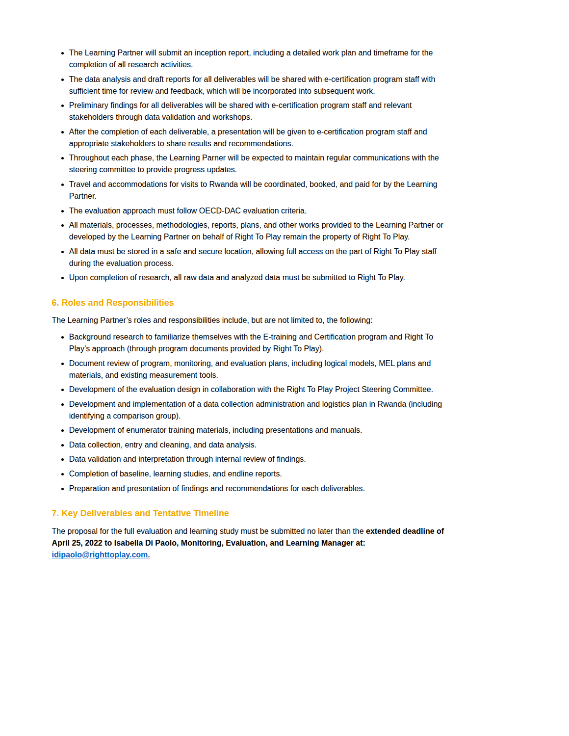The Learning Partner will submit an inception report, including a detailed work plan and timeframe for the completion of all research activities.
The data analysis and draft reports for all deliverables will be shared with e-certification program staff with sufficient time for review and feedback, which will be incorporated into subsequent work.
Preliminary findings for all deliverables will be shared with e-certification program staff and relevant stakeholders through data validation and workshops.
After the completion of each deliverable, a presentation will be given to e-certification program staff and appropriate stakeholders to share results and recommendations.
Throughout each phase, the Learning Parner will be expected to maintain regular communications with the steering committee to provide progress updates.
Travel and accommodations for visits to Rwanda will be coordinated, booked, and paid for by the Learning Partner.
The evaluation approach must follow OECD-DAC evaluation criteria.
All materials, processes, methodologies, reports, plans, and other works provided to the Learning Partner or developed by the Learning Partner on behalf of Right To Play remain the property of Right To Play.
All data must be stored in a safe and secure location, allowing full access on the part of Right To Play staff during the evaluation process.
Upon completion of research, all raw data and analyzed data must be submitted to Right To Play.
6. Roles and Responsibilities
The Learning Partner’s roles and responsibilities include, but are not limited to, the following:
Background research to familiarize themselves with the E-training and Certification program and Right To Play’s approach (through program documents provided by Right To Play).
Document review of program, monitoring, and evaluation plans, including logical models, MEL plans and materials, and existing measurement tools.
Development of the evaluation design in collaboration with the Right To Play Project Steering Committee.
Development and implementation of a data collection administration and logistics plan in Rwanda (including identifying a comparison group).
Development of enumerator training materials, including presentations and manuals.
Data collection, entry and cleaning, and data analysis.
Data validation and interpretation through internal review of findings.
Completion of baseline, learning studies, and endline reports.
Preparation and presentation of findings and recommendations for each deliverables.
7. Key Deliverables and Tentative Timeline
The proposal for the full evaluation and learning study must be submitted no later than the extended deadline of April 25, 2022 to Isabella Di Paolo, Monitoring, Evaluation, and Learning Manager at: idipaolo@righttoplay.com.